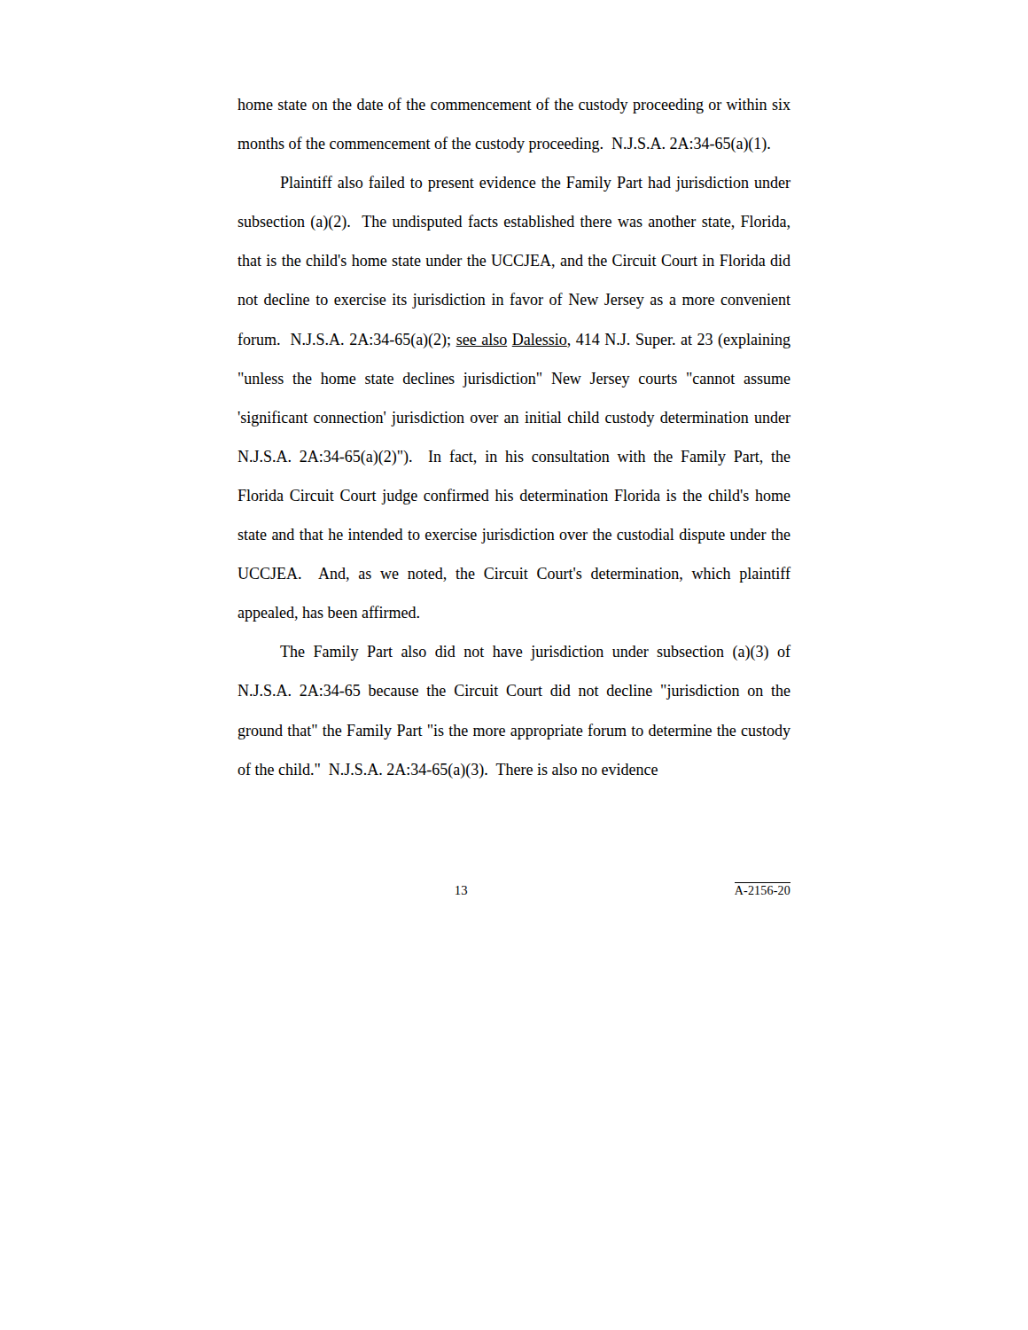home state on the date of the commencement of the custody proceeding or within six months of the commencement of the custody proceeding. N.J.S.A. 2A:34-65(a)(1).
Plaintiff also failed to present evidence the Family Part had jurisdiction under subsection (a)(2). The undisputed facts established there was another state, Florida, that is the child's home state under the UCCJEA, and the Circuit Court in Florida did not decline to exercise its jurisdiction in favor of New Jersey as a more convenient forum. N.J.S.A. 2A:34-65(a)(2); see also Dalessio, 414 N.J. Super. at 23 (explaining "unless the home state declines jurisdiction" New Jersey courts "cannot assume 'significant connection' jurisdiction over an initial child custody determination under N.J.S.A. 2A:34-65(a)(2)"). In fact, in his consultation with the Family Part, the Florida Circuit Court judge confirmed his determination Florida is the child's home state and that he intended to exercise jurisdiction over the custodial dispute under the UCCJEA. And, as we noted, the Circuit Court's determination, which plaintiff appealed, has been affirmed.
The Family Part also did not have jurisdiction under subsection (a)(3) of N.J.S.A. 2A:34-65 because the Circuit Court did not decline "jurisdiction on the ground that" the Family Part "is the more appropriate forum to determine the custody of the child." N.J.S.A. 2A:34-65(a)(3). There is also no evidence
13 A-2156-20